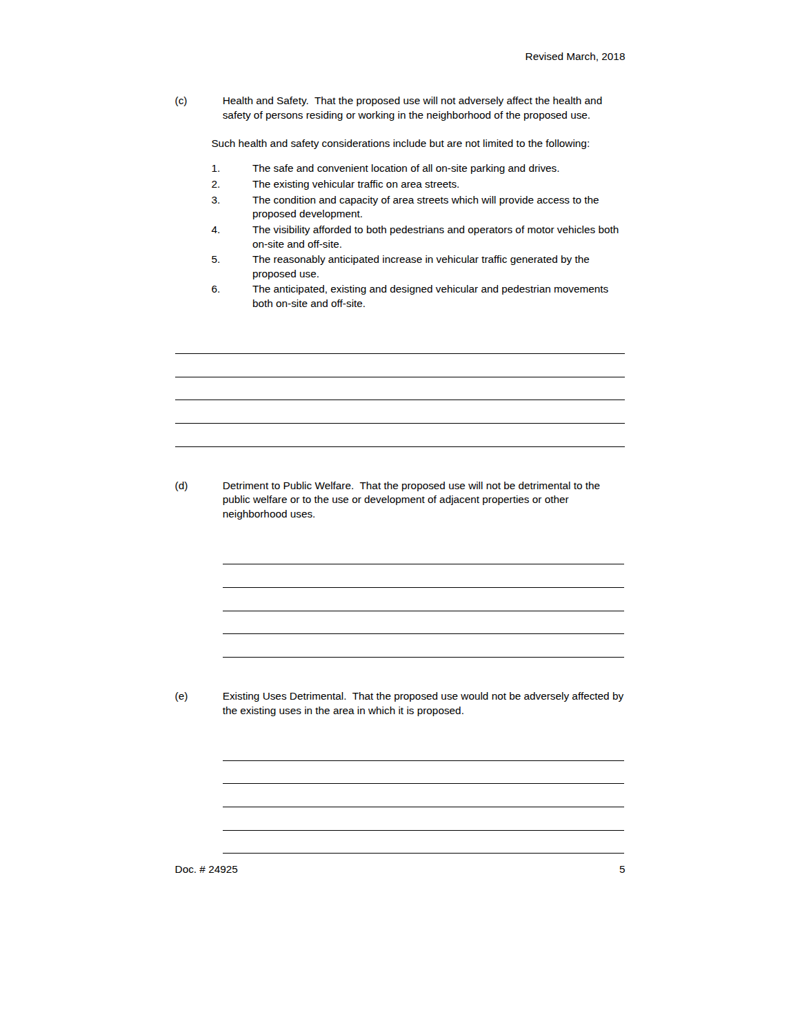Revised March, 2018
(c)
Health and Safety. That the proposed use will not adversely affect the health and safety of persons residing or working in the neighborhood of the proposed use.
Such health and safety considerations include but are not limited to the following:
1. The safe and convenient location of all on-site parking and drives.
2. The existing vehicular traffic on area streets.
3. The condition and capacity of area streets which will provide access to the proposed development.
4. The visibility afforded to both pedestrians and operators of motor vehicles both on-site and off-site.
5. The reasonably anticipated increase in vehicular traffic generated by the proposed use.
6. The anticipated, existing and designed vehicular and pedestrian movements both on-site and off-site.
(d)
Detriment to Public Welfare. That the proposed use will not be detrimental to the public welfare or to the use or development of adjacent properties or other neighborhood uses.
(e)
Existing Uses Detrimental. That the proposed use would not be adversely affected by the existing uses in the area in which it is proposed.
Doc. # 24925 5